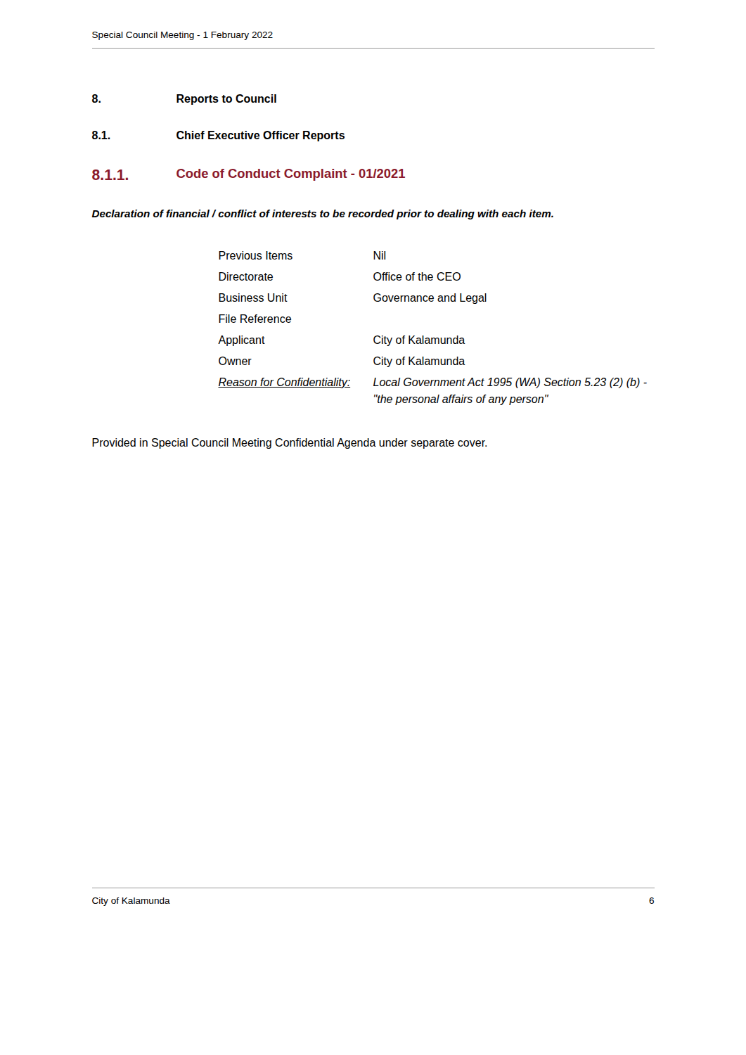Special Council Meeting - 1 February 2022
8.
Reports to Council
8.1.
Chief Executive Officer Reports
8.1.1.
Code of Conduct Complaint - 01/2021
Declaration of financial / conflict of interests to be recorded prior to dealing with each item.
| Previous Items | Nil |
| Directorate | Office of the CEO |
| Business Unit | Governance and Legal |
| File Reference | |
| Applicant | City of Kalamunda |
| Owner | City of Kalamunda |
| Reason for Confidentiality: | Local Government Act 1995 (WA) Section 5.23 (2) (b) - "the personal affairs of any person" |
Provided in Special Council Meeting Confidential Agenda under separate cover.
City of Kalamunda 6